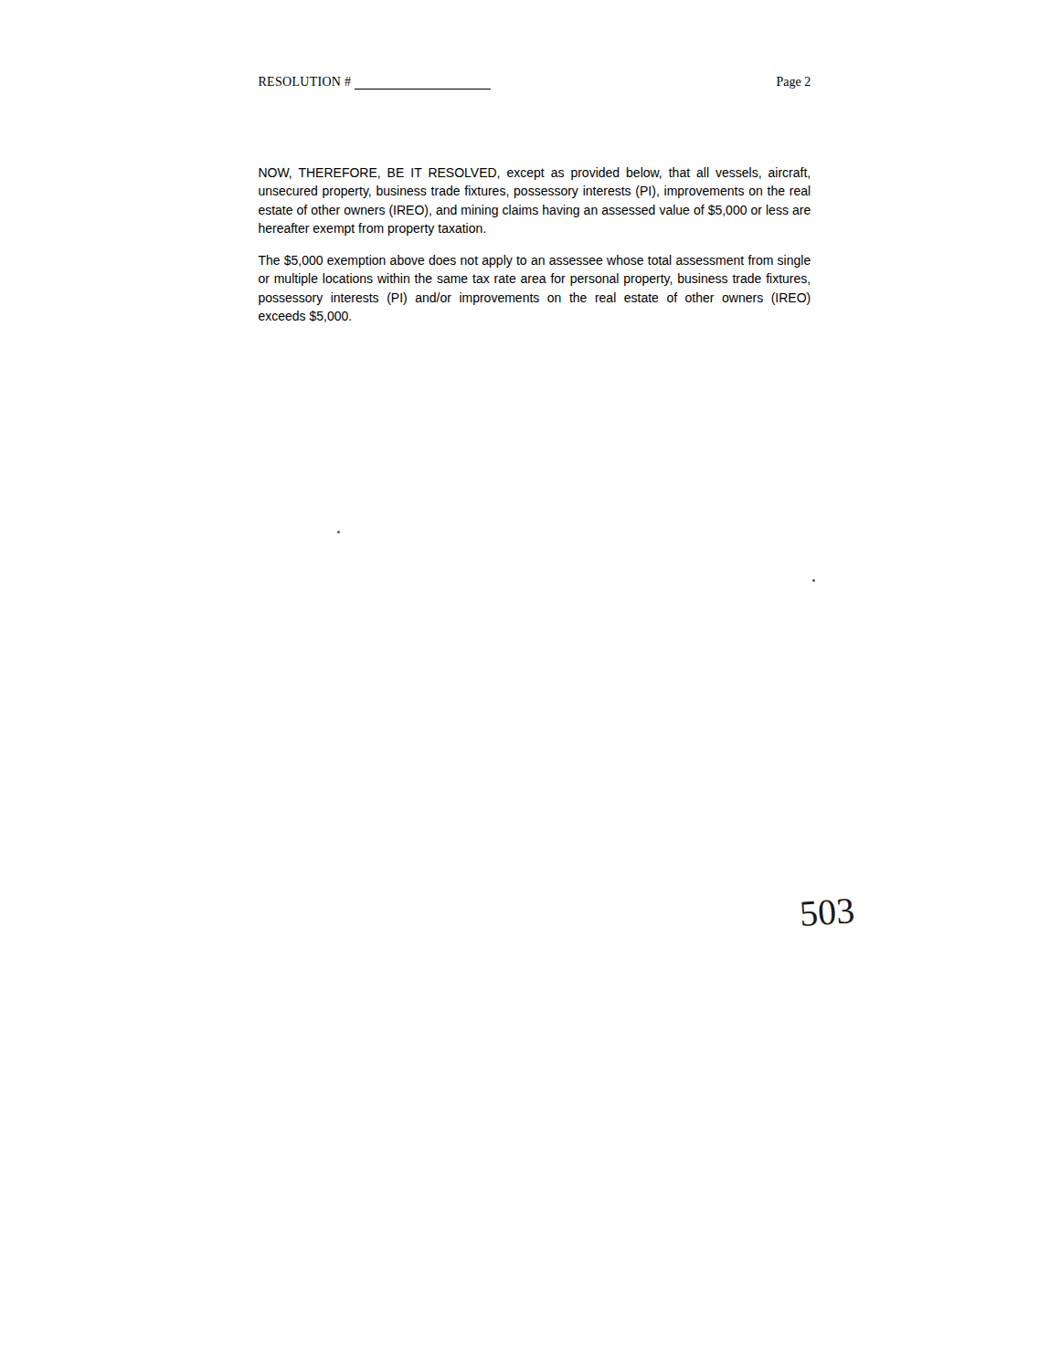RESOLUTION #
Page 2
NOW, THEREFORE, BE IT RESOLVED, except as provided below, that all vessels, aircraft, unsecured property, business trade fixtures, possessory interests (PI), improvements on the real estate of other owners (IREO), and mining claims having an assessed value of $5,000 or less are hereafter exempt from property taxation.
The $5,000 exemption above does not apply to an assessee whose total assessment from single or multiple locations within the same tax rate area for personal property, business trade fixtures, possessory interests (PI) and/or improvements on the real estate of other owners (IREO) exceeds $5,000.
503